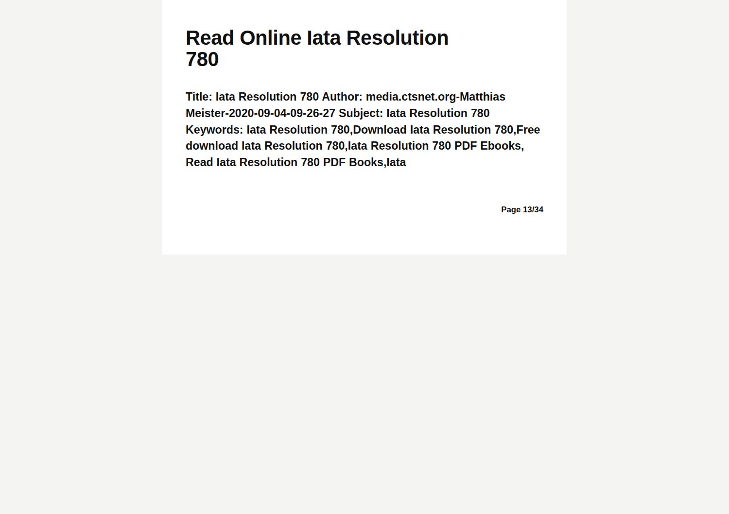Read Online Iata Resolution 780
Title: Iata Resolution 780 Author: media.ctsnet.org-Matthias Meister-2020-09-04-09-26-27 Subject: Iata Resolution 780 Keywords: Iata Resolution 780,Download Iata Resolution 780,Free download Iata Resolution 780,Iata Resolution 780 PDF Ebooks, Read Iata Resolution 780 PDF Books,Iata
Page 13/34